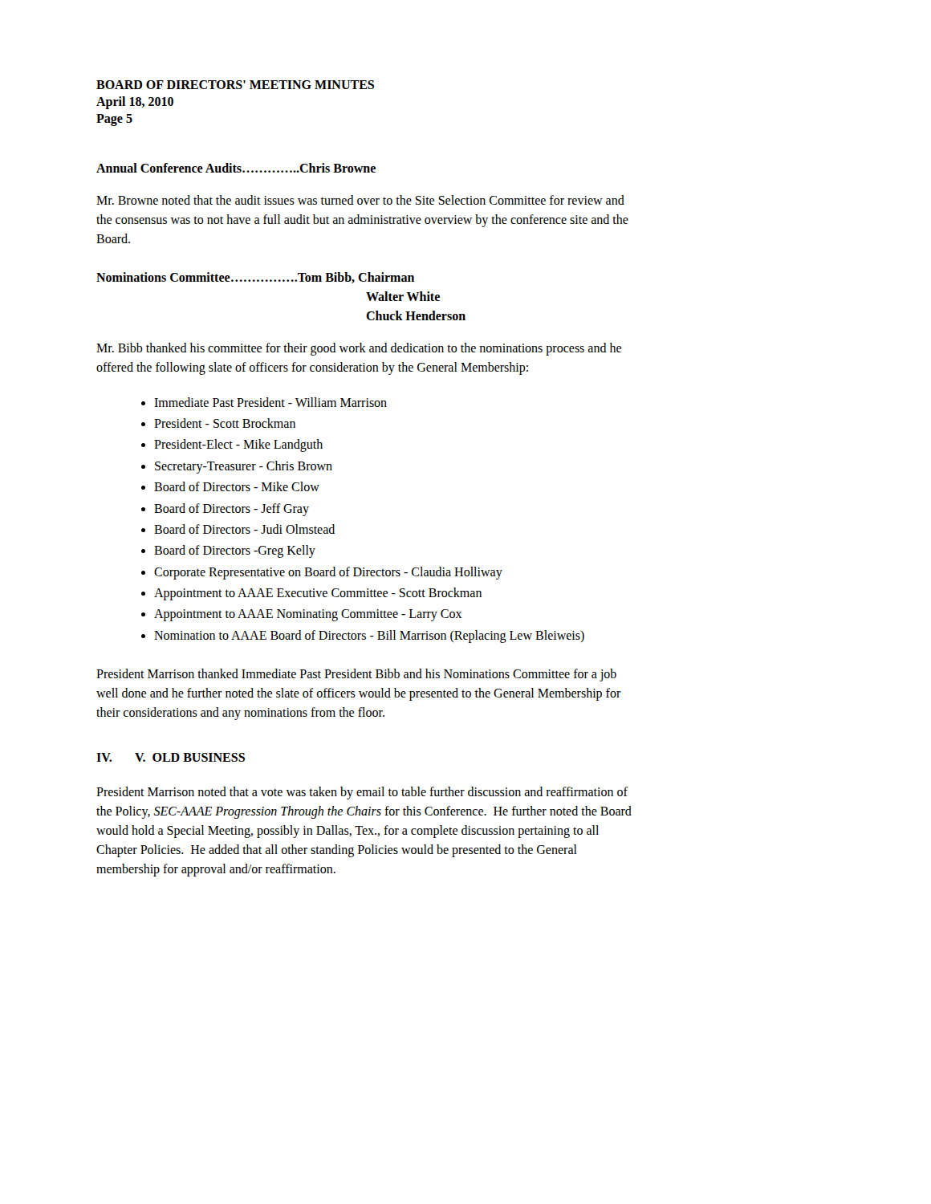BOARD OF DIRECTORS' MEETING MINUTES
April 18, 2010
Page 5
Annual Conference Audits…………..Chris Browne
Mr. Browne noted that the audit issues was turned over to the Site Selection Committee for review and the consensus was to not have a full audit but an administrative overview by the conference site and the Board.
Nominations Committee…………….Tom Bibb, Chairman Walter White Chuck Henderson
Mr. Bibb thanked his committee for their good work and dedication to the nominations process and he offered the following slate of officers for consideration by the General Membership:
Immediate Past President - William Marrison
President - Scott Brockman
President-Elect - Mike Landguth
Secretary-Treasurer - Chris Brown
Board of Directors - Mike Clow
Board of Directors - Jeff Gray
Board of Directors - Judi Olmstead
Board of Directors -Greg Kelly
Corporate Representative on Board of Directors - Claudia Holliway
Appointment to AAAE Executive Committee - Scott Brockman
Appointment to AAAE Nominating Committee - Larry Cox
Nomination to AAAE Board of Directors - Bill Marrison (Replacing Lew Bleiweis)
President Marrison thanked Immediate Past President Bibb and his Nominations Committee for a job well done and he further noted the slate of officers would be presented to the General Membership for their considerations and any nominations from the floor.
IV. V. OLD BUSINESS
President Marrison noted that a vote was taken by email to table further discussion and reaffirmation of the Policy, SEC-AAAE Progression Through the Chairs for this Conference. He further noted the Board would hold a Special Meeting, possibly in Dallas, Tex., for a complete discussion pertaining to all Chapter Policies. He added that all other standing Policies would be presented to the General membership for approval and/or reaffirmation.